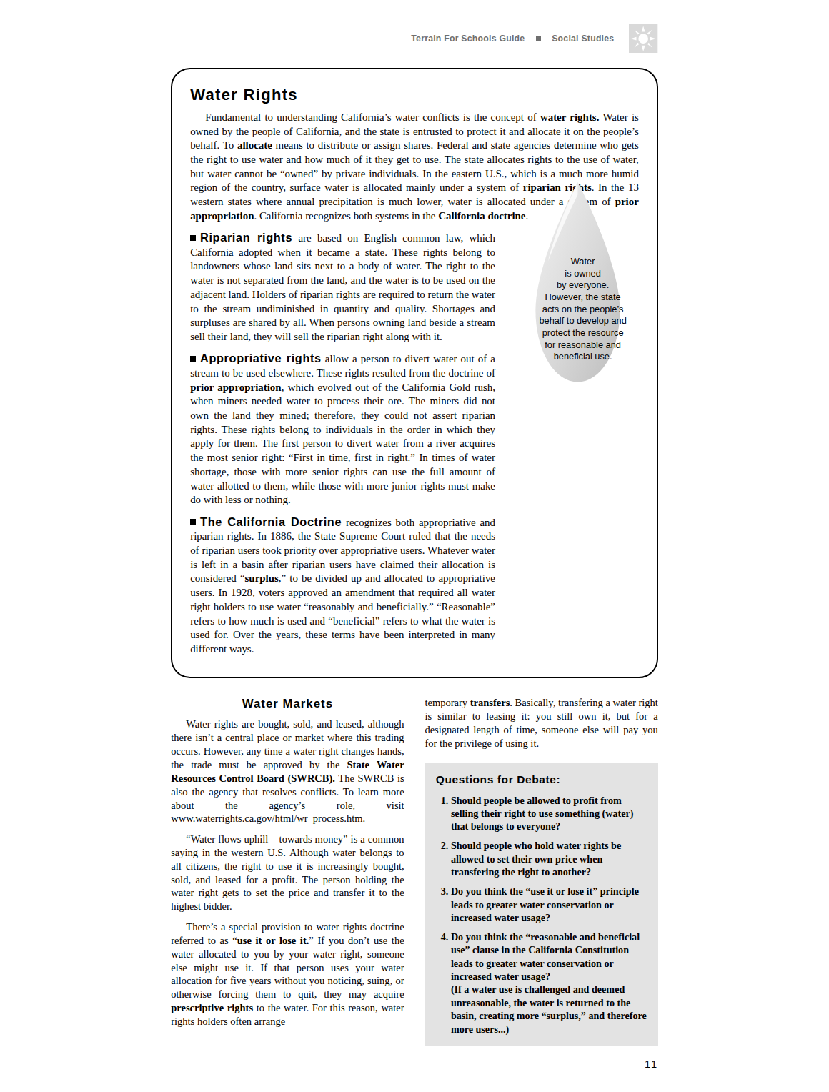Terrain For Schools Guide Social Studies
Water
is owned
by everyone.
However, the state
acts on the people’s
behalf to develop and
protect the resource
for reasonable and
beneficial use.
Water Rights
Fundamental to understanding California’s water conflicts is the concept of water rights. Water is owned by the people of California, and the state is entrusted to protect it and allocate it on the people’s behalf. To allocate means to distribute or assign shares. Federal and state agencies determine who gets the right to use water and how much of it they get to use. The state allocates rights to the use of water, but water cannot be “owned” by private individuals. In the eastern U.S., which is a much more humid region of the country, surface water is allocated mainly under a system of riparian rights. In the 13 western states where annual precipitation is much lower, water is allocated under a system of prior appropriation. California recognizes both systems in the California doctrine.
Riparian rights are based on English common law, which California adopted when it became a state. These rights belong to landowners whose land sits next to a body of water. The right to the water is not separated from the land, and the water is to be used on the adjacent land. Holders of riparian rights are required to return the water to the stream undiminished in quantity and quality. Shortages and surpluses are shared by all. When persons owning land beside a stream sell their land, they will sell the riparian right along with it.
Appropriative rights allow a person to divert water out of a stream to be used elsewhere. These rights resulted from the doctrine of prior appropriation, which evolved out of the California Gold rush, when miners needed water to process their ore. The miners did not own the land they mined; therefore, they could not assert riparian rights. These rights belong to individuals in the order in which they apply for them. The first person to divert water from a river acquires the most senior right: “First in time, first in right.” In times of water shortage, those with more senior rights can use the full amount of water allotted to them, while those with more junior rights must make do with less or nothing.
The California Doctrine recognizes both appropriative and riparian rights. In 1886, the State Supreme Court ruled that the needs of riparian users took priority over appropriative users. Whatever water is left in a basin after riparian users have claimed their allocation is considered “surplus,” to be divided up and allocated to appropriative users. In 1928, voters approved an amendment that required all water right holders to use water “reasonably and beneficially.” “Reasonable” refers to how much is used and “beneficial” refers to what the water is used for. Over the years, these terms have been interpreted in many different ways.
Water Markets
Water rights are bought, sold, and leased, although there isn’t a central place or market where this trading occurs. However, any time a water right changes hands, the trade must be approved by the State Water Resources Control Board (SWRCB). The SWRCB is also the agency that resolves conflicts. To learn more about the agency’s role, visit www.waterrights.ca.gov/html/wr_process.htm.
“Water flows uphill – towards money” is a common saying in the western U.S. Although water belongs to all citizens, the right to use it is increasingly bought, sold, and leased for a profit. The person holding the water right gets to set the price and transfer it to the highest bidder.
There’s a special provision to water rights doctrine referred to as “use it or lose it.” If you don’t use the water allocated to you by your water right, someone else might use it. If that person uses your water allocation for five years without you noticing, suing, or otherwise forcing them to quit, they may acquire prescriptive rights to the water. For this reason, water rights holders often arrange
temporary transfers. Basically, transfering a water right is similar to leasing it: you still own it, but for a designated length of time, someone else will pay you for the privilege of using it.
Questions for Debate:
Should people be allowed to profit from selling their right to use something (water) that belongs to everyone?
Should people who hold water rights be allowed to set their own price when transfering the right to another?
Do you think the “use it or lose it” principle leads to greater water conservation or increased water usage?
Do you think the “reasonable and beneficial use” clause in the California Constitution leads to greater water conservation or increased water usage?
(If a water use is challenged and deemed unreasonable, the water is returned to the basin, creating more “surplus,” and therefore more users...)
11